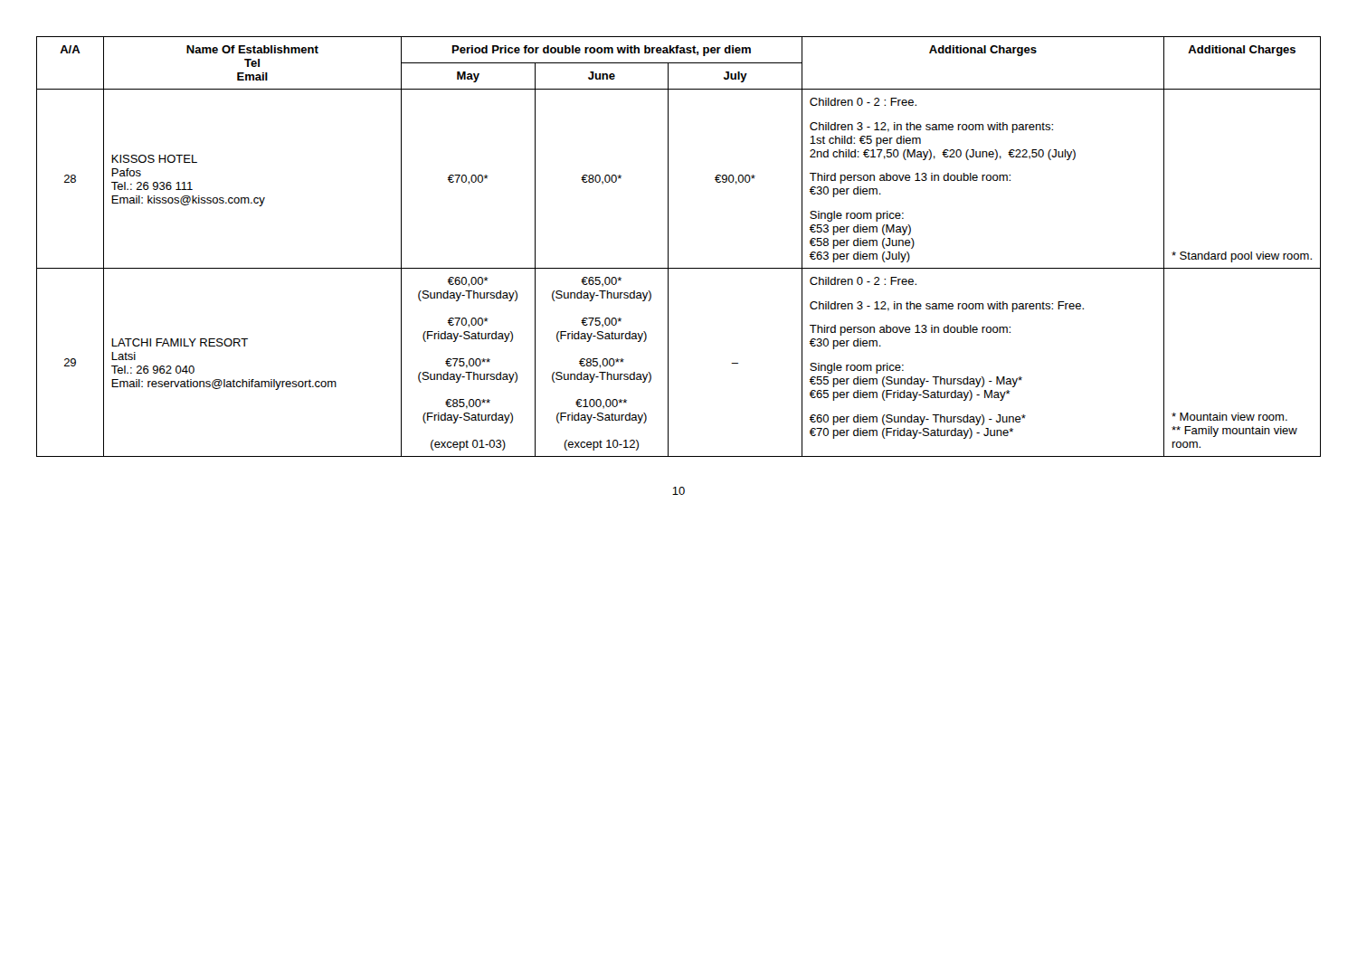| A/A | Name Of Establishment Tel Email | Period Price for double room with breakfast, per diem | Additional Charges | Additional Charges |
| --- | --- | --- | --- | --- |
| May | June | July |
| 28 | KISSOS HOTEL Pafos Tel.: 26 936 111 Email: kissos@kissos.com.cy | €70,00* | €80,00* | €90,00* | Children 0 - 2 : Free. Children 3 - 12, in the same room with parents: 1st child: €5 per diem 2nd child: €17,50 (May), €20 (June), €22,50 (July) Third person above 13 in double room: €30 per diem. Single room price: €53 per diem (May) €58 per diem (June) €63 per diem (July) | * Standard pool view room. |
| 29 | LATCHI FAMILY RESORT Latsi Tel.: 26 962 040 Email: reservations@latchifamilyresort.com | €60,00* (Sunday-Thursday) €70,00* (Friday-Saturday) €75,00** (Sunday-Thursday) €85,00** (Friday-Saturday) (except 01-03) | €65,00* (Sunday-Thursday) €75,00* (Friday-Saturday) €85,00** (Sunday-Thursday) €100,00** (Friday-Saturday) (except 10-12) | – | Children 0 - 2 : Free. Children 3 - 12, in the same room with parents: Free. Third person above 13 in double room: €30 per diem. Single room price: €55 per diem (Sunday- Thursday) - May* €65 per diem (Friday-Saturday) - May* €60 per diem (Sunday- Thursday) - June* €70 per diem (Friday-Saturday) - June* | * Mountain view room. ** Family mountain view room. |
10